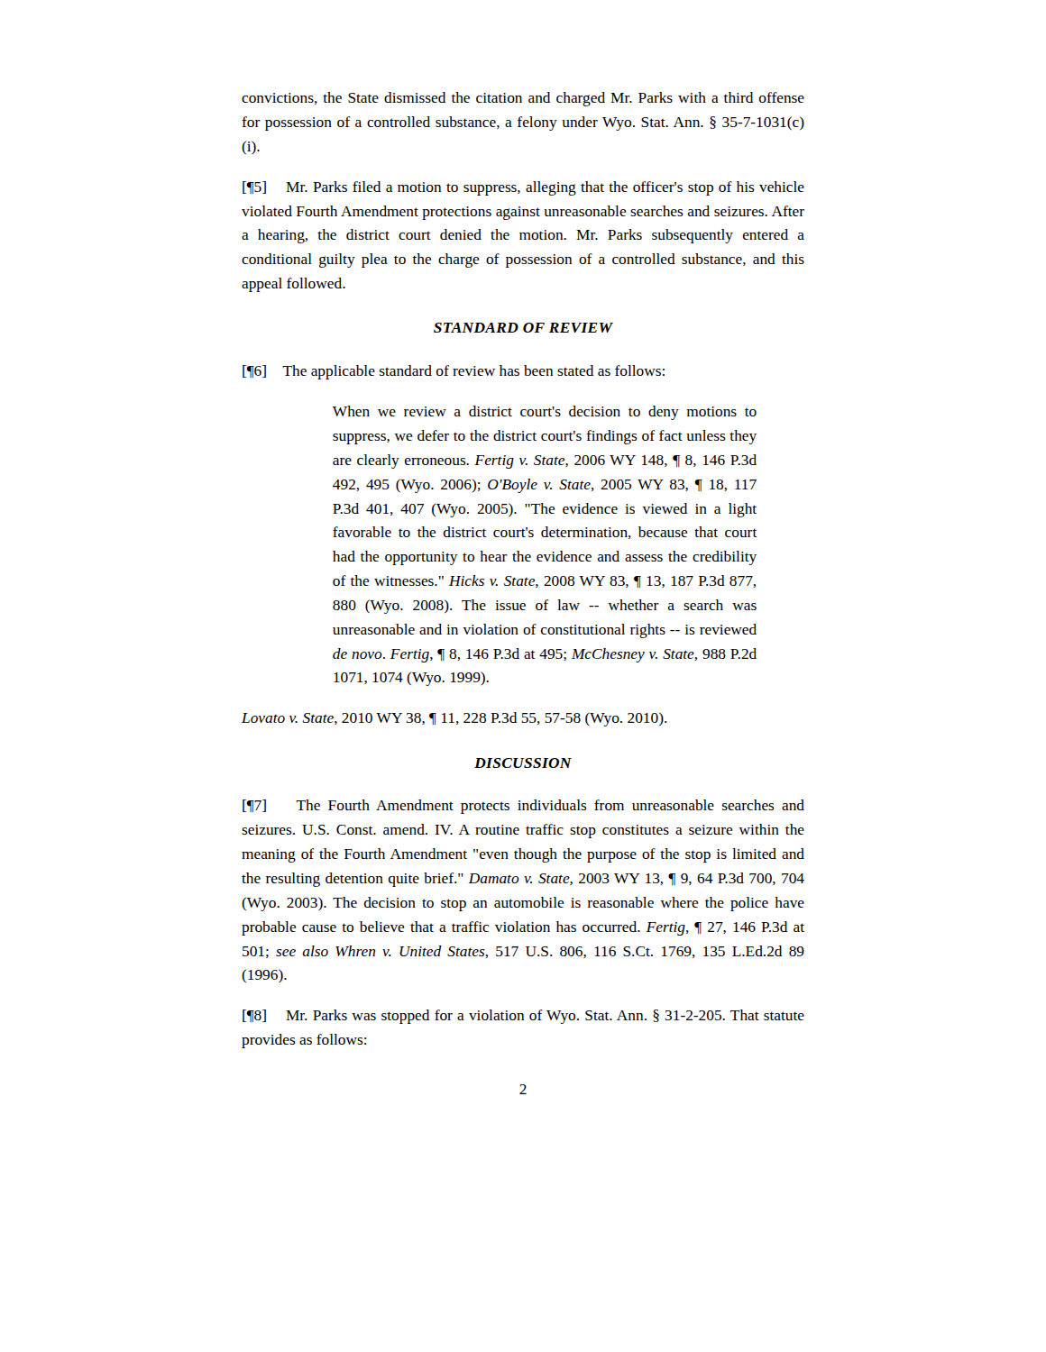convictions, the State dismissed the citation and charged Mr. Parks with a third offense for possession of a controlled substance, a felony under Wyo. Stat. Ann. § 35-7-1031(c)(i).
[¶5] Mr. Parks filed a motion to suppress, alleging that the officer's stop of his vehicle violated Fourth Amendment protections against unreasonable searches and seizures. After a hearing, the district court denied the motion. Mr. Parks subsequently entered a conditional guilty plea to the charge of possession of a controlled substance, and this appeal followed.
STANDARD OF REVIEW
[¶6] The applicable standard of review has been stated as follows:
When we review a district court's decision to deny motions to suppress, we defer to the district court's findings of fact unless they are clearly erroneous. Fertig v. State, 2006 WY 148, ¶ 8, 146 P.3d 492, 495 (Wyo. 2006); O'Boyle v. State, 2005 WY 83, ¶ 18, 117 P.3d 401, 407 (Wyo. 2005). "The evidence is viewed in a light favorable to the district court's determination, because that court had the opportunity to hear the evidence and assess the credibility of the witnesses." Hicks v. State, 2008 WY 83, ¶ 13, 187 P.3d 877, 880 (Wyo. 2008). The issue of law -- whether a search was unreasonable and in violation of constitutional rights -- is reviewed de novo. Fertig, ¶ 8, 146 P.3d at 495; McChesney v. State, 988 P.2d 1071, 1074 (Wyo. 1999).
Lovato v. State, 2010 WY 38, ¶ 11, 228 P.3d 55, 57-58 (Wyo. 2010).
DISCUSSION
[¶7] The Fourth Amendment protects individuals from unreasonable searches and seizures. U.S. Const. amend. IV. A routine traffic stop constitutes a seizure within the meaning of the Fourth Amendment "even though the purpose of the stop is limited and the resulting detention quite brief." Damato v. State, 2003 WY 13, ¶ 9, 64 P.3d 700, 704 (Wyo. 2003). The decision to stop an automobile is reasonable where the police have probable cause to believe that a traffic violation has occurred. Fertig, ¶ 27, 146 P.3d at 501; see also Whren v. United States, 517 U.S. 806, 116 S.Ct. 1769, 135 L.Ed.2d 89 (1996).
[¶8] Mr. Parks was stopped for a violation of Wyo. Stat. Ann. § 31-2-205. That statute provides as follows:
2